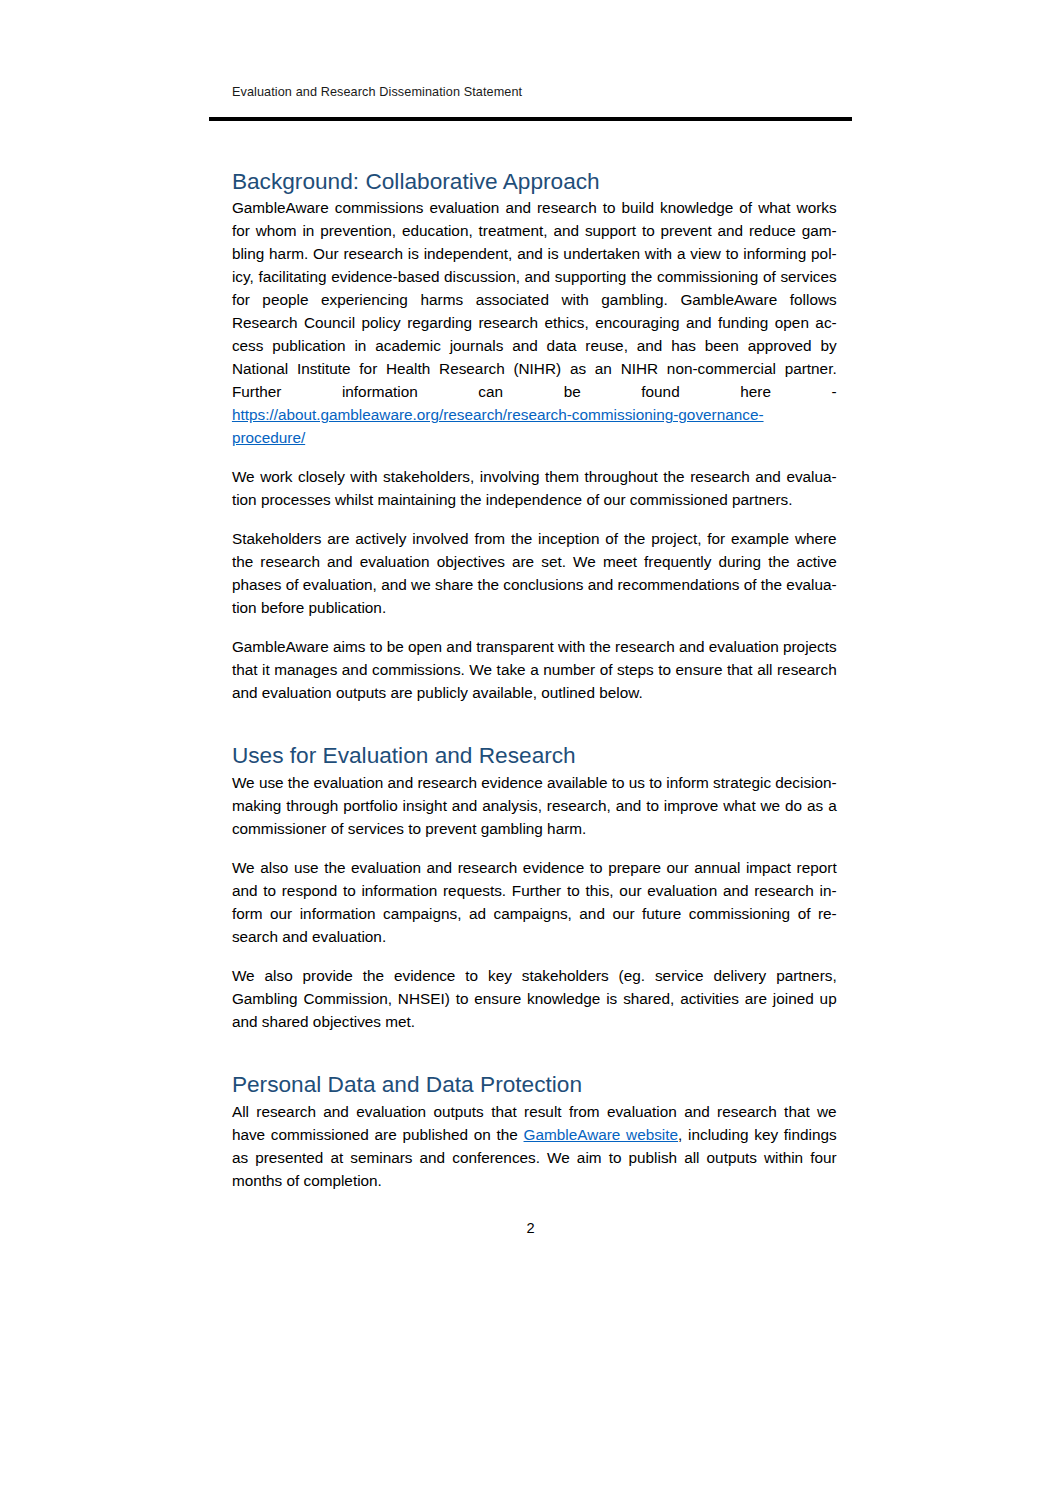Evaluation and Research Dissemination Statement
Background: Collaborative Approach
GambleAware commissions evaluation and research to build knowledge of what works for whom in prevention, education, treatment, and support to prevent and reduce gambling harm. Our research is independent, and is undertaken with a view to informing policy, facilitating evidence-based discussion, and supporting the commissioning of services for people experiencing harms associated with gambling. GambleAware follows Research Council policy regarding research ethics, encouraging and funding open access publication in academic journals and data reuse, and has been approved by National Institute for Health Research (NIHR) as an NIHR non-commercial partner. Further information can be found here - https://about.gambleaware.org/research/research-commissioning-governance-procedure/
We work closely with stakeholders, involving them throughout the research and evaluation processes whilst maintaining the independence of our commissioned partners.
Stakeholders are actively involved from the inception of the project, for example where the research and evaluation objectives are set. We meet frequently during the active phases of evaluation, and we share the conclusions and recommendations of the evaluation before publication.
GambleAware aims to be open and transparent with the research and evaluation projects that it manages and commissions. We take a number of steps to ensure that all research and evaluation outputs are publicly available, outlined below.
Uses for Evaluation and Research
We use the evaluation and research evidence available to us to inform strategic decision-making through portfolio insight and analysis, research, and to improve what we do as a commissioner of services to prevent gambling harm.
We also use the evaluation and research evidence to prepare our annual impact report and to respond to information requests. Further to this, our evaluation and research inform our information campaigns, ad campaigns, and our future commissioning of research and evaluation.
We also provide the evidence to key stakeholders (eg. service delivery partners, Gambling Commission, NHSEI) to ensure knowledge is shared, activities are joined up and shared objectives met.
Personal Data and Data Protection
All research and evaluation outputs that result from evaluation and research that we have commissioned are published on the GambleAware website, including key findings as presented at seminars and conferences. We aim to publish all outputs within four months of completion.
2